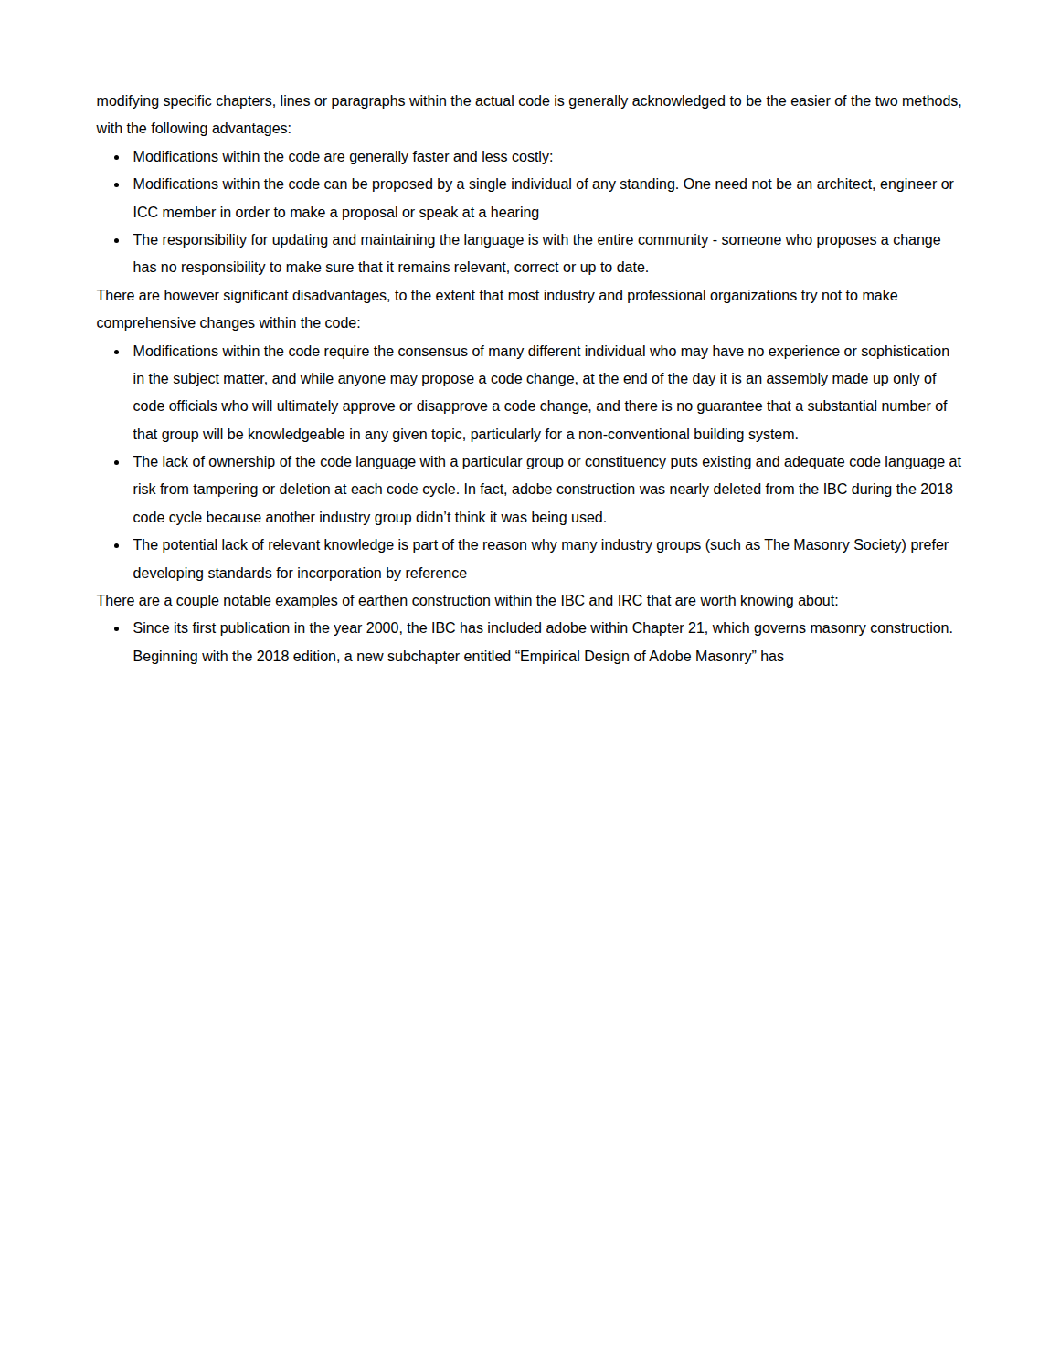modifying specific chapters, lines or paragraphs within the actual code is generally acknowledged to be the easier of the two methods, with the following advantages:
Modifications within the code are generally faster and less costly:
Modifications within the code can be proposed by a single individual of any standing. One need not be an architect, engineer or ICC member in order to make a proposal or speak at a hearing
The responsibility for updating and maintaining the language is with the entire community - someone who proposes a change has no responsibility to make sure that it remains relevant, correct or up to date.
There are however significant disadvantages, to the extent that most industry and professional organizations try not to make comprehensive changes within the code:
Modifications within the code require the consensus of many different individual who may have no experience or sophistication in the subject matter, and while anyone may propose a code change, at the end of the day it is an assembly made up only of code officials who will ultimately approve or disapprove a code change, and there is no guarantee that a substantial number of that group will be knowledgeable in any given topic, particularly for a non-conventional building system.
The lack of ownership of the code language with a particular group or constituency puts existing and adequate code language at risk from tampering or deletion at each code cycle. In fact, adobe construction was nearly deleted from the IBC during the 2018 code cycle because another industry group didn’t think it was being used.
The potential lack of relevant knowledge is part of the reason why many industry groups (such as The Masonry Society) prefer developing standards for incorporation by reference
There are a couple notable examples of earthen construction within the IBC and IRC that are worth knowing about:
Since its first publication in the year 2000, the IBC has included adobe within Chapter 21, which governs masonry construction. Beginning with the 2018 edition, a new subchapter entitled “Empirical Design of Adobe Masonry” has